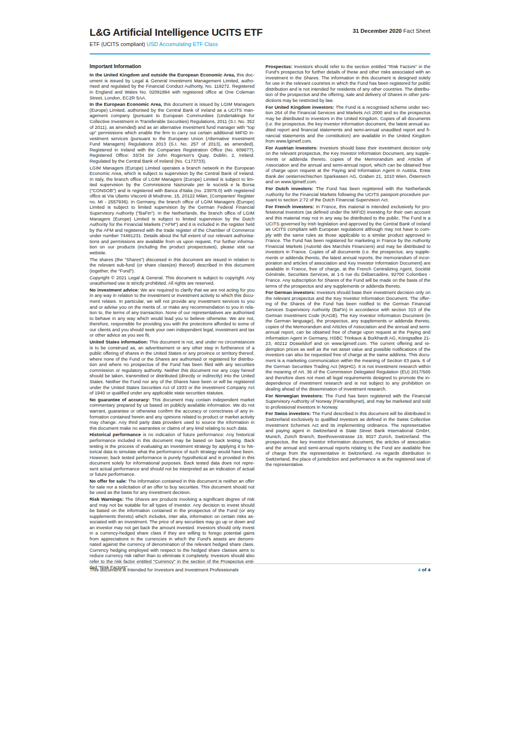L&G Artificial Intelligence UCITS ETF
ETF (UCITS compliant) USD Accumulating ETF Class
31 December 2020 Fact Sheet
Important Information
In the United Kingdom and outside the European Economic Area, this document is issued by Legal & General Investment Management Limited, authorised and regulated by the Financial Conduct Authority, No. 119272. Registered in England and Wales No. 02091894 with registered office at One Coleman Street, London, EC2R 5AA.
In the European Economic Area, this document is issued by LGIM Managers (Europe) Limited, authorised by the Central Bank of Ireland as a UCITS management company (pursuant to European Communities (Undertakings for Collective Investment in Transferable Securities) Regulations, 2011 (S.I. No. 352 of 2011), as amended) and as an alternative investment fund manager with "top up" permissions which enable the firm to carry out certain additional MiFID investment services (pursuant to the European Union (Alternative Investment Fund Managers) Regulations 2013 (S.I. No. 257 of 2013), as amended). Registered in Ireland with the Companies Registration Office (No. 609677). Registered Office: 33/34 Sir John Rogerson's Quay, Dublin, 2, Ireland. Regulated by the Central Bank of Ireland (No. C173733).
LGIM Managers (Europe) Limited operates a branch network in the European Economic Area, which is subject to supervision by the Central Bank of Ireland. In Italy, the branch office of LGIM Managers (Europe) Limited is subject to limited supervision by the Commissione Nazionale per le società e la Borsa ("CONSOB") and is registered with Banca d'Italia (no. 23978.0) with registered office at Via Uberto Visconti di Modrone, 15, 20122 Milan, (Companies' Register no. MI - 2557936). In Germany, the branch office of LGIM Managers (Europe) Limited is subject to limited supervision by the German Federal Financial Supervisory Authority ("BaFin"). In the Netherlands, the branch office of LGIM Managers (Europe) Limited is subject to limited supervision by the Dutch Authority for the Financial Markets ("AFM") and it is included in the register held by the AFM and registered with the trade register of the Chamber of Commerce under number 74481231. Details about the full extent of our relevant authorisations and permissions are available from us upon request. For further information on our products (including the product prospectuses), please visit our website.
The shares (the "Shares") discussed in this document are issued in relation to the relevant sub-fund (or share class(es) thereof) described in this document (together, the "Fund").
Copyright © 2021 Legal & General. This document is subject to copyright. Any unauthorised use is strictly prohibited. All rights are reserved.
No investment advice: We are required to clarify that we are not acting for you in any way in relation to the investment or investment activity to which this document relates. In particular, we will not provide any investment services to you and or advise you on the merits of, or make any recommendation to you in relation to, the terms of any transaction. None of our representatives are authorised to behave in any way which would lead you to believe otherwise. We are not, therefore, responsible for providing you with the protections afforded to some of our clients and you should seek your own independent legal, investment and tax or other advice as you see fit.
United States information: This document is not, and under no circumstances is to be construed as, an advertisement or any other step in furtherance of a public offering of shares in the United States or any province or territory thereof, where none of the Fund or the Shares are authorised or registered for distribution and where no prospectus of the Fund has been filed with any securities commission or regulatory authority. Neither this document nor any copy hereof should be taken, transmitted or distributed (directly or indirectly) into the United States. Neither the Fund nor any of the Shares have been or will be registered under the United States Securities Act of 1933 or the Investment Company Act of 1940 or qualified under any applicable state securities statutes.
No guarantee of accuracy: This document may contain independent market commentary prepared by us based on publicly available information. We do not warrant, guarantee or otherwise confirm the accuracy or correctness of any information contained herein and any opinions related to product or market activity may change. Any third party data providers used to source the information in this document make no warranties or claims of any kind relating to such data.
Historical performance is no indication of future performance: Any historical performance included in this document may be based on back testing. Back testing is the process of evaluating an investment strategy by applying it to historical data to simulate what the performance of such strategy would have been. However, back tested performance is purely hypothetical and is provided in this document solely for informational purposes. Back tested data does not represent actual performance and should not be interpreted as an indication of actual or future performance.
No offer for sale: The information contained in this document is neither an offer for sale nor a solicitation of an offer to buy securities. This document should not be used as the basis for any investment decision.
Risk Warnings: The Shares are products involving a significant degree of risk and may not be suitable for all types of investor. Any decision to invest should be based on the information contained in the prospectus of the Fund (or any supplements thereto) which includes, inter alia, information on certain risks associated with an investment. The price of any securities may go up or down and an investor may not get back the amount invested. Investors should only invest in a currency-hedged share class if they are willing to forego potential gains from appreciations in the currencies in which the Fund's assets are denominated against the currency of denomination of the relevant hedged share class. Currency hedging employed with respect to the hedged share classes aims to reduce currency risk rather than to eliminate it completely. Investors should also refer to the risk factor entitled "Currency" in the section of the Prospectus entitled "Risk Factors".
Prospectus: Investors should refer to the section entitled "Risk Factors" in the Fund's prospectus for further details of these and other risks associated with an investment in the Shares. The information in this document is designed solely for use in the relevant countries in which the Fund has been registered for public distribution and is not intended for residents of any other countries. The distribution of the prospectus and the offering, sale and delivery of Shares in other jurisdictions may be restricted by law.
For United Kingdom investors: The Fund is a recognised scheme under section 264 of the Financial Services and Markets Act 2000 and so the prospectus may be distributed to investors in the United Kingdom. Copies of all documents (i.e. the prospectus, the key investor information document, the latest annual audited report and financial statements and semi-annual unaudited report and financial statements and the constitution) are available in the United Kingdom from www.lgimetf.com.
For Austrian investors: Investors should base their investment decision only on the relevant prospectus, the Key Investor Information Document, any supplements or addenda thereto, copies of the Memorandum and Articles of Association and the annual and semi-annual report, which can be obtained free of charge upon request at the Paying and Information Agent in Austria, Erste Bank der oesterreichischen Sparkassen AG, Graben 21, 1010 Wien, Österreich and on www.lgimetf.com.
For Dutch investors: The Fund has been registered with the Netherlands Authority for the Financial Markets following the UCITS passport-procedure pursuant to section 2:72 of the Dutch Financial Supervision Act.
For French investors: In France, this material is intended exclusively for professional investors (as defined under the MIFID) investing for their own account and this material may not in any way be distributed to the public. The Fund is a UCITS governed by Irish legislation and approved by the Central Bank of Ireland as UCITS compliant with European regulations although may not have to comply with the same rules as those applicable to a similar product approved in France. The Fund has been registered for marketing in France by the Authority Financial Markets (Autorité des Marchés Financiers) and may be distributed to investors in France. Copies of all documents (i.e. the prospectus, any supplements or addenda thereto, the latest annual reports, the memorandum of incorporation and articles of association and Key Investor Information Document) are available in France, free of charge, at the French Centralizing Agent, Société Générale, Securities Services, at 1-5 rue du Débarcadère, 92700 Colombes - France. Any subscription for Shares of the Fund will be made on the basis of the terms of the prospectus and any supplements or addenda thereto.
For German investors: Investors should base their investment decision only on the relevant prospectus and the Key Investor Information Document. The offering of the Shares of the Fund has been notified to the German Financial Services Supervisory Authority (BaFin) in accordance with section 310 of the German Investment Code (KAGB). The Key Investor Information Document (in the German language), the prospectus, any supplements or addenda thereto, copies of the Memorandum and Articles of Association and the annual and semi-annual report, can be obtained free of charge upon request at the Paying and Information Agent in Germany, HSBC Trinkaus & Burkhardt AG, Königsallee 21-23, 40212 Düsseldorf and on www.lgimetf.com. The current offering and redemption prices as well as the net asset value and possible notifications of the investors can also be requested free of charge at the same address. This document is a marketing communication within the meaning of Section 63 para. 6 of the German Securities Trading Act (WpHG). It is not investment research within the meaning of Art. 36 of the Commission Delegated Regulation (EU) 2017/565 and therefore does not meet all legal requirements designed to promote the independence of investment research and is not subject to any prohibition on dealing ahead of the dissemination of investment research.
For Norwegian Investors: The Fund has been registered with the Financial Supervisory Authority of Norway (Finanstilsynet), and may be marketed and sold to professional investors in Norway.
For Swiss investors: The Fund described in this document will be distributed in Switzerland exclusively to qualified investors as defined in the Swiss Collective Investment Schemes Act and its implementing ordinance. The representative and paying agent in Switzerland is State Street Bank International GmbH, Munich, Zurich Branch, Beethovenstrasse 19, 8027 Zurich, Switzerland. The prospectus, the key investor information document, the articles of association and the annual and semi-annual reports relating to the Fund are available free of charge from the representative in Switzerland. As regards distribution in Switzerland, the place of jurisdiction and performance is at the registered seat of the representative.
This document is intended for Investors and Investment Professionals
4 of 4